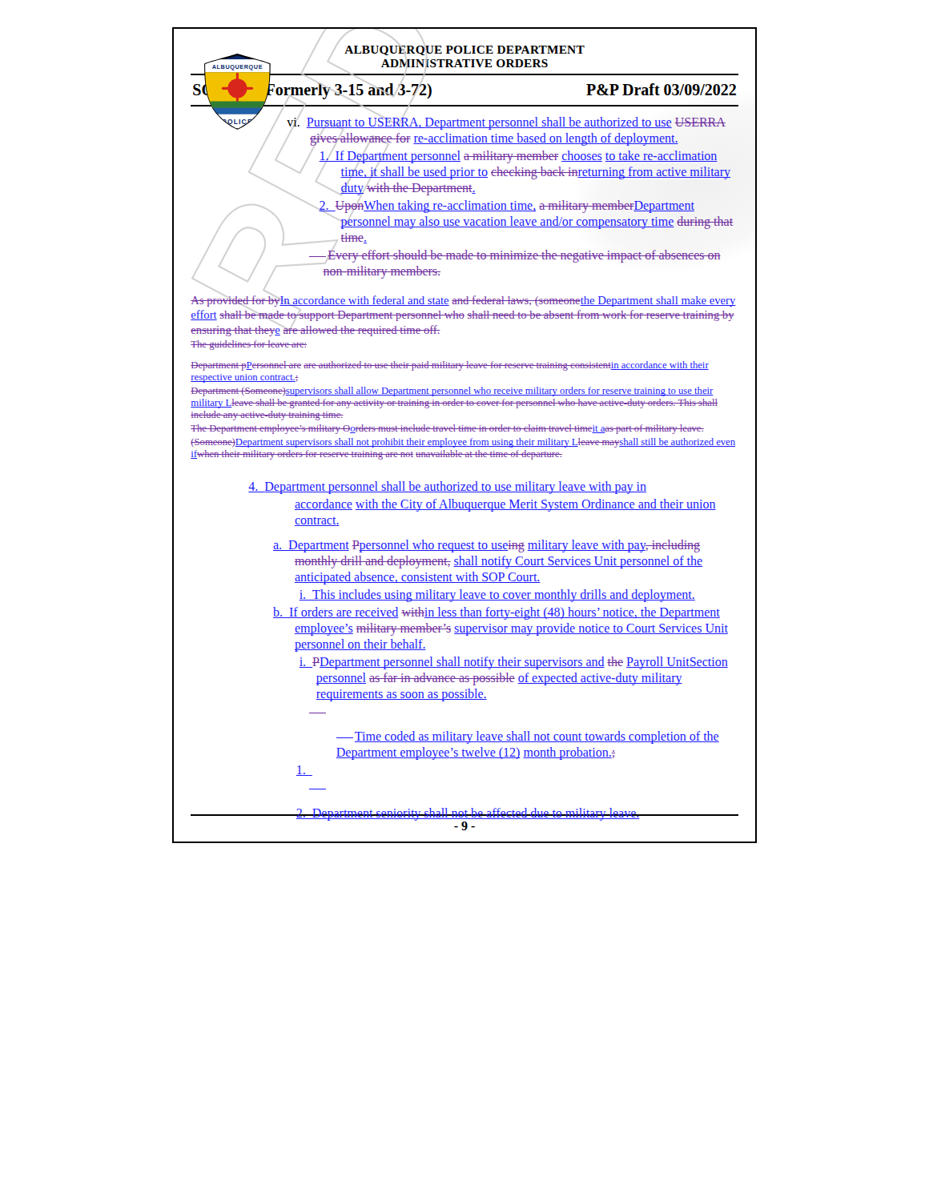ALBUQUERQUE POLICE
REDLINED
ALBUQUERQUE POLICE DEPARTMENT
ADMINISTRATIVE ORDERS
SOP 3-21 (Formerly 3-15 and 3-72)
P&P Draft 03/09/2022
vi. Pursuant to USERRA, Department personnel shall be authorized to use USERRA gives allowance for re-acclimation time based on length of deployment.
1. If Department personnel a military member chooses to take re-acclimation time, it shall be used prior to checking back in returning from active military duty with the Department.
2. Upon When taking re-acclimation time, a military member Department personnel may also use vacation leave and/or compensatory time during that time.
Every effort should be made to minimize the negative impact of absences on non-military members.
As provided for by In accordance with federal and state and federal laws, (someone the Department shall make every effort shall be made to support Department personnel who shall need to be absent from work for reserve training by ensuring that they e are allowed the required time off.
The guidelines for leave are:
Department p Personnel are are authorized to use their paid military leave for reserve training consistent in accordance with their respective union contract.;
Department (Someone) supervisors shall allow Department personnel who receive military orders for reserve training to use their military L leave shall be granted for any activity or training in order to cover for personnel who have active-duty orders. This shall include any active-duty training time.
The Department employee’s military O orders must include travel time in order to claim travel time it a as part of military leave.
(Someone) Department supervisors shall not prohibit their employee from using their military L leave may shall still be authorized even if when their military orders for reserve training are not unavailable at the time of departure.
4. Department personnel shall be authorized to use m ilitary leave with pay in
accordance with the City of Albuquerque Merit System Ordinance and their union contract.
a. Department Ppersonnel who request to use ing military leave with pay, including monthly drill and deployment, shall notify Court Services Unit personnel of the anticipated absence, consistent with SOP Court.
i. This includes using military leave to cover monthly drills and deployment.
b. If orders are received with in less than forty-eight (48) hours’ notice, the Department employee’s military member’s supervisor may provide notice to Court Services Unit personnel on their behalf.
i. PDepartment personnel shall notify their supervisors and the Payroll Unit Section personnel as far in advance as possible of expected active-duty military requirements as soon as possible.
Time coded as military leave shall not count towards completion of the Department employee’s twelve (12) month probation.;
1.
2. Department seniority shall not be affected due to military leave.
- 9 -